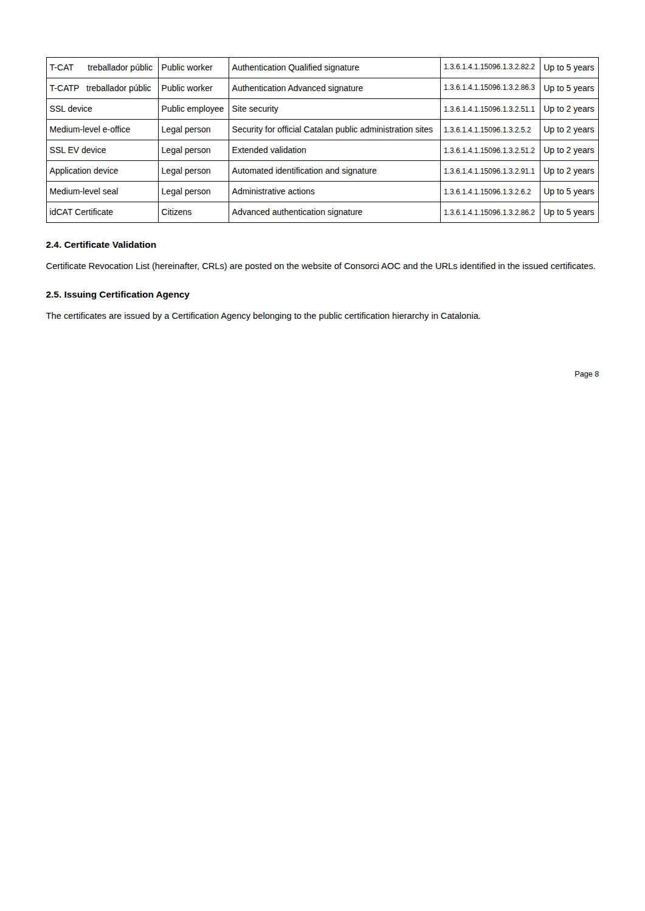| T-CAT treballador públic | Public worker | Authentication Qualified signature | 1.3.6.1.4.1.15096.1.3.2.82.2 | Up to 5 years |
| T-CATP treballador públic | Public worker | Authentication Advanced signature | 1.3.6.1.4.1.15096.1.3.2.86.3 | Up to 5 years |
| SSL device | Public employee | Site security | 1.3.6.1.4.1.15096.1.3.2.51.1 | Up to 2 years |
| Medium-level e-office | Legal person | Security for official Catalan public administration sites | 1.3.6.1.4.1.15096.1.3.2.5.2 | Up to 2 years |
| SSL EV device | Legal person | Extended validation | 1.3.6.1.4.1.15096.1.3.2.51.2 | Up to 2 years |
| Application device | Legal person | Automated identification and signature | 1.3.6.1.4.1.15096.1.3.2.91.1 | Up to 2 years |
| Medium-level seal | Legal person | Administrative actions | 1.3.6.1.4.1.15096.1.3.2.6.2 | Up to 5 years |
| idCAT Certificate | Citizens | Advanced authentication signature | 1.3.6.1.4.1.15096.1.3.2.86.2 | Up to 5 years |
2.4. Certificate Validation
Certificate Revocation List (hereinafter, CRLs) are posted on the website of Consorci AOC and the URLs identified in the issued certificates.
2.5. Issuing Certification Agency
The certificates are issued by a Certification Agency belonging to the public certification hierarchy in Catalonia.
Page 8